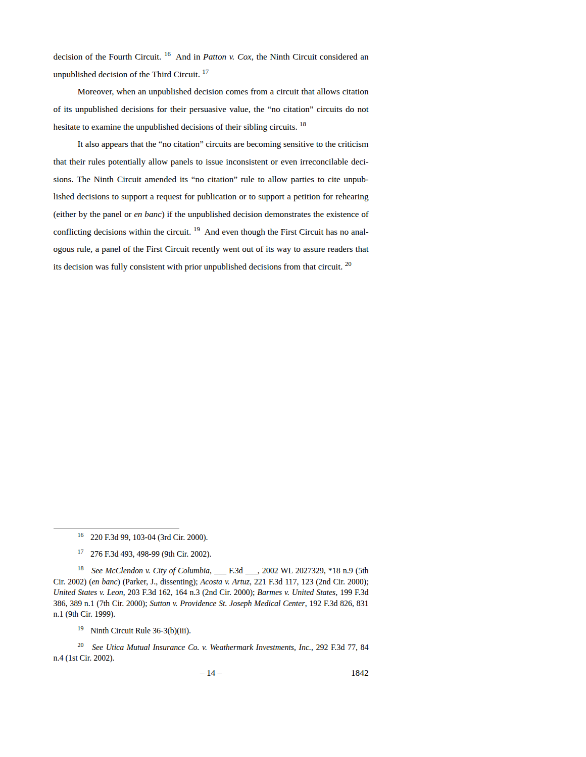decision of the Fourth Circuit. 16 And in Patton v. Cox, the Ninth Circuit considered an unpublished decision of the Third Circuit. 17
Moreover, when an unpublished decision comes from a circuit that allows citation of its unpublished decisions for their persuasive value, the “no citation” circuits do not hesitate to examine the unpublished decisions of their sibling circuits. 18
It also appears that the “no citation” circuits are becoming sensitive to the criticism that their rules potentially allow panels to issue inconsistent or even irreconcilable decisions. The Ninth Circuit amended its “no citation” rule to allow parties to cite unpublished decisions to support a request for publication or to support a petition for rehearing (either by the panel or en banc) if the unpublished decision demonstrates the existence of conflicting decisions within the circuit. 19 And even though the First Circuit has no analogous rule, a panel of the First Circuit recently went out of its way to assure readers that its decision was fully consistent with prior unpublished decisions from that circuit. 20
16 220 F.3d 99, 103-04 (3rd Cir. 2000).
17 276 F.3d 493, 498-99 (9th Cir. 2002).
18 See McClendon v. City of Columbia, ___ F.3d ___, 2002 WL 2027329, *18 n.9 (5th Cir. 2002) (en banc) (Parker, J., dissenting); Acosta v. Artuz, 221 F.3d 117, 123 (2nd Cir. 2000); United States v. Leon, 203 F.3d 162, 164 n.3 (2nd Cir. 2000); Barmes v. United States, 199 F.3d 386, 389 n.1 (7th Cir. 2000); Sutton v. Providence St. Joseph Medical Center, 192 F.3d 826, 831 n.1 (9th Cir. 1999).
19 Ninth Circuit Rule 36-3(b)(iii).
20 See Utica Mutual Insurance Co. v. Weathermark Investments, Inc., 292 F.3d 77, 84 n.4 (1st Cir. 2002).
– 14 – 1842